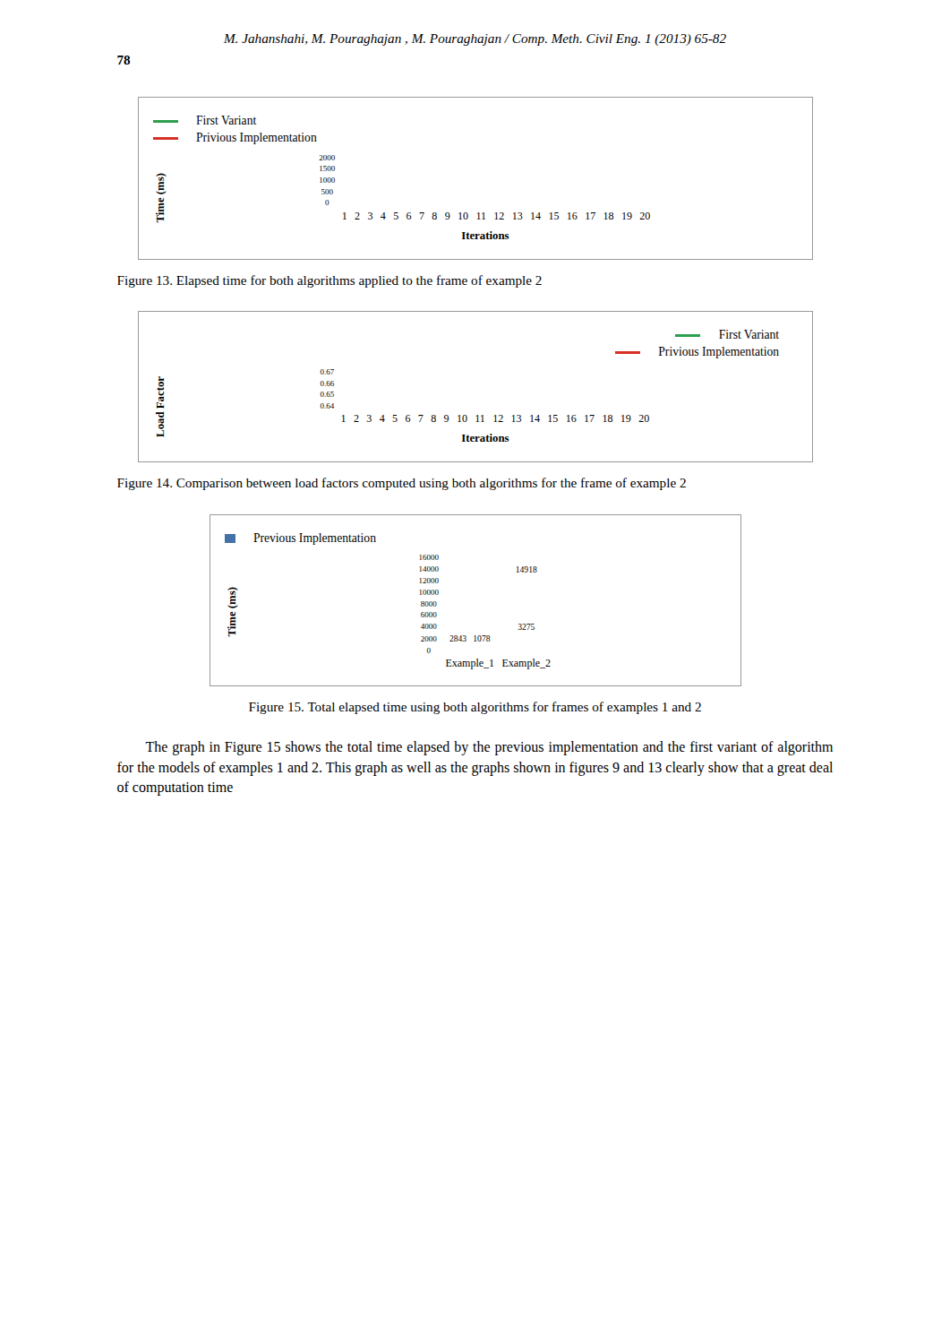M. Jahanshahi, M. Pouraghajan , M. Pouraghajan / Comp. Meth. Civil Eng. 1 (2013) 65-82
78
First Variant
Privious Implementation
Time (ms)
| 2000 | |
| 1500 | |
| 1000 | |
| 500 | |
| 0 | |
| | 1 | 2 | 3 | 4 | 5 | 6 | 7 | 8 | 9 | 10 | 11 | 12 | 13 | 14 | 15 | 16 | 17 | 18 | 19 | 20 |
Iterations
Figure 13. Elapsed time for both algorithms applied to the frame of example 2
First Variant
Privious Implementation
Load Factor
| 0.67 | |
| 0.66 | |
| 0.65 | |
| 0.64 | |
| | 1 | 2 | 3 | 4 | 5 | 6 | 7 | 8 | 9 | 10 | 11 | 12 | 13 | 14 | 15 | 16 | 17 | 18 | 19 | 20 |
Iterations
Figure 14. Comparison between load factors computed using both algorithms for the frame of example 2
Previous Implementation
Time (ms)
| 16000 | | |
| 14000 | | 14918 |
| 12000 | | |
| 10000 | | |
| 8000 | | |
| 6000 | | |
| 4000 | | 3275 |
| 2000 | 2843 1078 | |
| 0 | | |
| | Example_1 | Example_2 |
Figure 15. Total elapsed time using both algorithms for frames of examples 1 and 2
The graph in Figure 15 shows the total time elapsed by the previous implementation and the first variant of algorithm for the models of examples 1 and 2. This graph as well as the graphs shown in figures 9 and 13 clearly show that a great deal of computation time